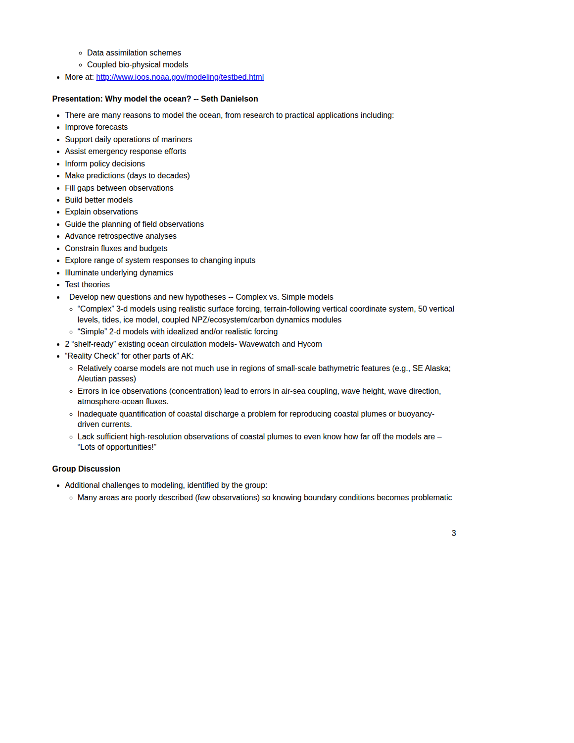Data assimilation schemes
Coupled bio-physical models
More at: http://www.ioos.noaa.gov/modeling/testbed.html
Presentation: Why model the ocean? -- Seth Danielson
There are many reasons to model the ocean, from research to practical applications including:
Improve forecasts
Support daily operations of mariners
Assist emergency response efforts
Inform policy decisions
Make predictions (days to decades)
Fill gaps between observations
Build better models
Explain observations
Guide the planning of field observations
Advance retrospective analyses
Constrain fluxes and budgets
Explore range of system responses to changing inputs
Illuminate underlying dynamics
Test theories
Develop new questions and new hypotheses -- Complex vs. Simple models
“Complex” 3-d models using realistic surface forcing, terrain-following vertical coordinate system, 50 vertical levels, tides, ice model, coupled NPZ/ecosystem/carbon dynamics modules
“Simple” 2-d models with idealized and/or realistic forcing
2 “shelf-ready” existing ocean circulation models- Wavewatch and Hycom
“Reality Check” for other parts of AK:
Relatively coarse models are not much use in regions of small-scale bathymetric features (e.g., SE Alaska; Aleutian passes)
Errors in ice observations (concentration) lead to errors in air-sea coupling, wave height, wave direction, atmosphere-ocean fluxes.
Inadequate quantification of coastal discharge a problem for reproducing coastal plumes or buoyancy-driven currents.
Lack sufficient high-resolution observations of coastal plumes to even know how far off the models are – “Lots of opportunities!”
Group Discussion
Additional challenges to modeling, identified by the group:
Many areas are poorly described (few observations) so knowing boundary conditions becomes problematic
3